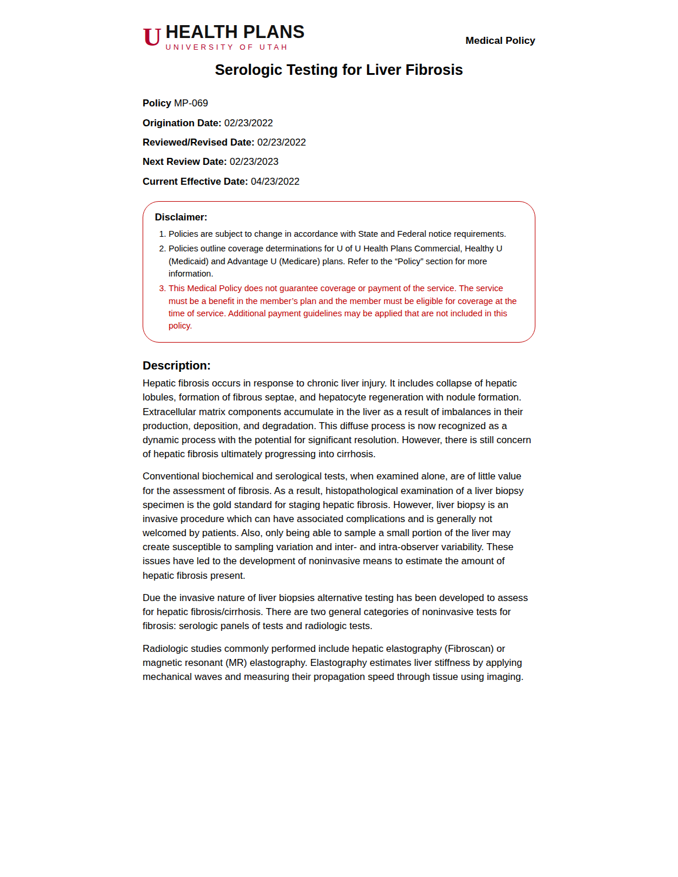U HEALTH PLANS
University of Utah
Medical Policy
Serologic Testing for Liver Fibrosis
Policy MP-069
Origination Date: 02/23/2022
Reviewed/Revised Date: 02/23/2022
Next Review Date: 02/23/2023
Current Effective Date: 04/23/2022
Disclaimer:
Policies are subject to change in accordance with State and Federal notice requirements.
Policies outline coverage determinations for U of U Health Plans Commercial, Healthy U (Medicaid) and Advantage U (Medicare) plans. Refer to the “Policy” section for more information.
This Medical Policy does not guarantee coverage or payment of the service. The service must be a benefit in the member’s plan and the member must be eligible for coverage at the time of service. Additional payment guidelines may be applied that are not included in this policy.
Description:
Hepatic fibrosis occurs in response to chronic liver injury. It includes collapse of hepatic lobules, formation of fibrous septae, and hepatocyte regeneration with nodule formation. Extracellular matrix components accumulate in the liver as a result of imbalances in their production, deposition, and degradation. This diffuse process is now recognized as a dynamic process with the potential for significant resolution. However, there is still concern of hepatic fibrosis ultimately progressing into cirrhosis.
Conventional biochemical and serological tests, when examined alone, are of little value for the assessment of fibrosis. As a result, histopathological examination of a liver biopsy specimen is the gold standard for staging hepatic fibrosis. However, liver biopsy is an invasive procedure which can have associated complications and is generally not welcomed by patients. Also, only being able to sample a small portion of the liver may create susceptible to sampling variation and inter- and intra-observer variability. These issues have led to the development of noninvasive means to estimate the amount of hepatic fibrosis present.
Due the invasive nature of liver biopsies alternative testing has been developed to assess for hepatic fibrosis/cirrhosis. There are two general categories of noninvasive tests for fibrosis: serologic panels of tests and radiologic tests.
Radiologic studies commonly performed include hepatic elastography (Fibroscan) or magnetic resonant (MR) elastography. Elastography estimates liver stiffness by applying mechanical waves and measuring their propagation speed through tissue using imaging.